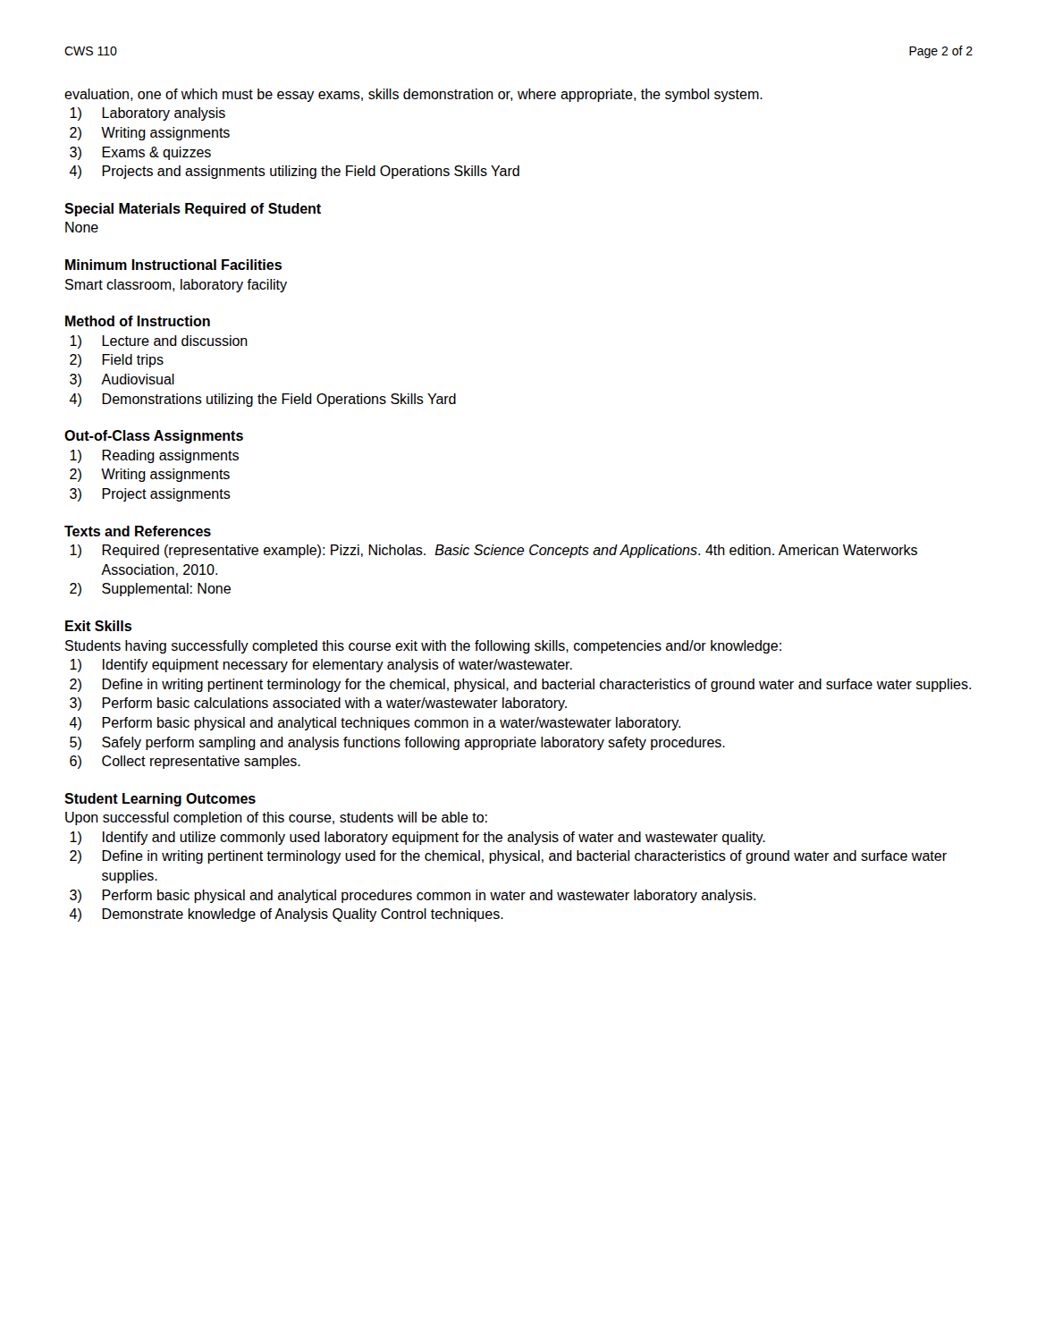CWS 110 Page 2 of 2
evaluation, one of which must be essay exams, skills demonstration or, where appropriate, the symbol system.
Laboratory analysis
Writing assignments
Exams & quizzes
Projects and assignments utilizing the Field Operations Skills Yard
Special Materials Required of Student
None
Minimum Instructional Facilities
Smart classroom, laboratory facility
Method of Instruction
Lecture and discussion
Field trips
Audiovisual
Demonstrations utilizing the Field Operations Skills Yard
Out-of-Class Assignments
Reading assignments
Writing assignments
Project assignments
Texts and References
Required (representative example): Pizzi, Nicholas. Basic Science Concepts and Applications. 4th edition. American Waterworks Association, 2010.
Supplemental: None
Exit Skills
Students having successfully completed this course exit with the following skills, competencies and/or knowledge:
Identify equipment necessary for elementary analysis of water/wastewater.
Define in writing pertinent terminology for the chemical, physical, and bacterial characteristics of ground water and surface water supplies.
Perform basic calculations associated with a water/wastewater laboratory.
Perform basic physical and analytical techniques common in a water/wastewater laboratory.
Safely perform sampling and analysis functions following appropriate laboratory safety procedures.
Collect representative samples.
Student Learning Outcomes
Upon successful completion of this course, students will be able to:
Identify and utilize commonly used laboratory equipment for the analysis of water and wastewater quality.
Define in writing pertinent terminology used for the chemical, physical, and bacterial characteristics of ground water and surface water supplies.
Perform basic physical and analytical procedures common in water and wastewater laboratory analysis.
Demonstrate knowledge of Analysis Quality Control techniques.